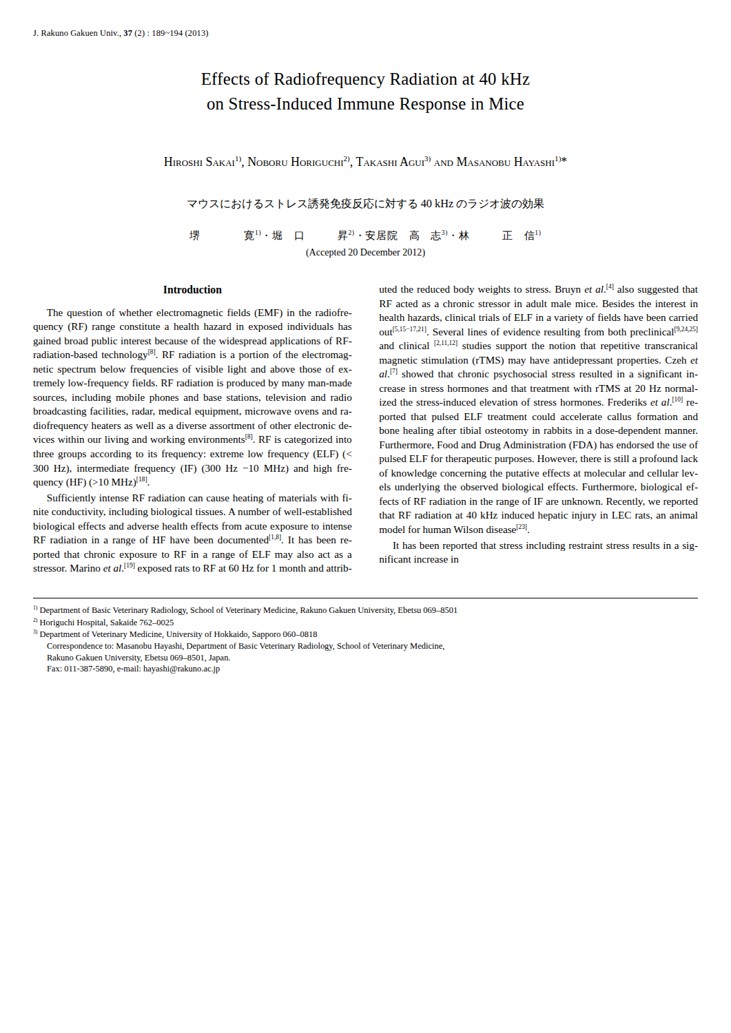J. Rakuno Gakuen Univ., 37 (2) : 189~194 (2013)
Effects of Radiofrequency Radiation at 40 kHz
on Stress-Induced Immune Response in Mice
Hiroshi Sakai1), Noboru Horiguchi2), Takashi Agui3) and Masanobu Hayashi1)*
マウスにおけるストレス誘発免疫反応に対する 40 kHz のラジオ波の効果
堺　　　　寛1)・堀　口　　　昇2)・安居院　高　志3)・林　　　正　信1)
(Accepted 20 December 2012)
Introduction
The question of whether electromagnetic fields (EMF) in the radiofrequency (RF) range constitute a health hazard in exposed individuals has gained broad public interest because of the widespread applications of RF-radiation-based technology[8]. RF radiation is a portion of the electromagnetic spectrum below frequencies of visible light and above those of extremely low-frequency fields. RF radiation is produced by many man-made sources, including mobile phones and base stations, television and radio broadcasting facilities, radar, medical equipment, microwave ovens and radiofrequency heaters as well as a diverse assortment of other electronic devices within our living and working environments[8]. RF is categorized into three groups according to its frequency: extreme low frequency (ELF) (< 300 Hz), intermediate frequency (IF) (300 Hz −10 MHz) and high frequency (HF) (>10 MHz)[18].
Sufficiently intense RF radiation can cause heating of materials with finite conductivity, including biological tissues. A number of well-established biological effects and adverse health effects from acute exposure to intense RF radiation in a range of HF have been documented[1,8]. It has been reported that chronic exposure to RF in a range of ELF may also act as a stressor. Marino et al.[19] exposed rats to RF at 60 Hz for 1 month and attributed the reduced body weights to stress. Bruyn et al.[4] also suggested that RF acted as a chronic stressor in adult male mice. Besides the interest in health hazards, clinical trials of ELF in a variety of fields have been carried out[5,15−17,21]. Several lines of evidence resulting from both preclinical[9,24,25] and clinical [2,11,12] studies support the notion that repetitive transcranical magnetic stimulation (rTMS) may have antidepressant properties. Czeh et al.[7] showed that chronic psychosocial stress resulted in a significant increase in stress hormones and that treatment with rTMS at 20 Hz normalized the stress-induced elevation of stress hormones. Frederiks et al.[10] reported that pulsed ELF treatment could accelerate callus formation and bone healing after tibial osteotomy in rabbits in a dose-dependent manner. Furthermore, Food and Drug Administration (FDA) has endorsed the use of pulsed ELF for therapeutic purposes. However, there is still a profound lack of knowledge concerning the putative effects at molecular and cellular levels underlying the observed biological effects. Furthermore, biological effects of RF radiation in the range of IF are unknown. Recently, we reported that RF radiation at 40 kHz induced hepatic injury in LEC rats, an animal model for human Wilson disease[23].
It has been reported that stress including restraint stress results in a significant increase in
1) Department of Basic Veterinary Radiology, School of Veterinary Medicine, Rakuno Gakuen University, Ebetsu 069–8501
2) Horiguchi Hospital, Sakaide 762–0025
3) Department of Veterinary Medicine, University of Hokkaido, Sapporo 060–0818
Correspondence to: Masanobu Hayashi, Department of Basic Veterinary Radiology, School of Veterinary Medicine, Rakuno Gakuen University, Ebetsu 069–8501, Japan. Fax: 011-387-5890, e-mail: hayashi@rakuno.ac.jp